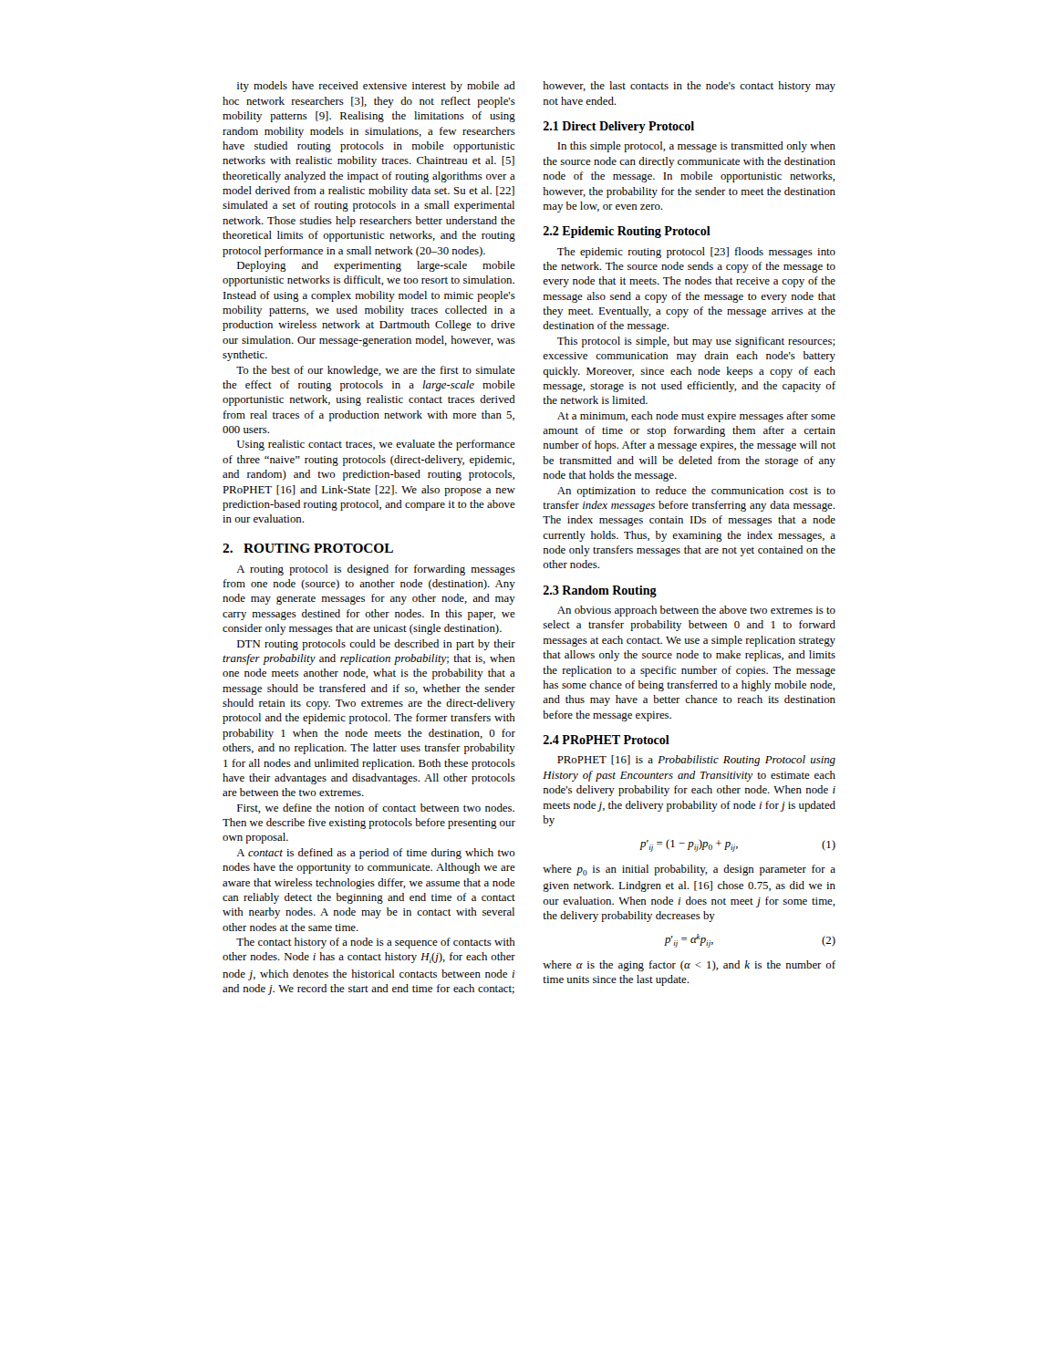ity models have received extensive interest by mobile ad hoc network researchers [3], they do not reflect people's mobility patterns [9]. Realising the limitations of using random mobility models in simulations, a few researchers have studied routing protocols in mobile opportunistic networks with realistic mobility traces. Chaintreau et al. [5] theoretically analyzed the impact of routing algorithms over a model derived from a realistic mobility data set. Su et al. [22] simulated a set of routing protocols in a small experimental network. Those studies help researchers better understand the theoretical limits of opportunistic networks, and the routing protocol performance in a small network (20–30 nodes).
Deploying and experimenting large-scale mobile opportunistic networks is difficult, we too resort to simulation. Instead of using a complex mobility model to mimic people's mobility patterns, we used mobility traces collected in a production wireless network at Dartmouth College to drive our simulation. Our message-generation model, however, was synthetic.
To the best of our knowledge, we are the first to simulate the effect of routing protocols in a large-scale mobile opportunistic network, using realistic contact traces derived from real traces of a production network with more than 5, 000 users.
Using realistic contact traces, we evaluate the performance of three “naive” routing protocols (direct-delivery, epidemic, and random) and two prediction-based routing protocols, PRoPHET [16] and Link-State [22]. We also propose a new prediction-based routing protocol, and compare it to the above in our evaluation.
2. ROUTING PROTOCOL
A routing protocol is designed for forwarding messages from one node (source) to another node (destination). Any node may generate messages for any other node, and may carry messages destined for other nodes. In this paper, we consider only messages that are unicast (single destination).
DTN routing protocols could be described in part by their transfer probability and replication probability; that is, when one node meets another node, what is the probability that a message should be transfered and if so, whether the sender should retain its copy. Two extremes are the direct-delivery protocol and the epidemic protocol. The former transfers with probability 1 when the node meets the destination, 0 for others, and no replication. The latter uses transfer probability 1 for all nodes and unlimited replication. Both these protocols have their advantages and disadvantages. All other protocols are between the two extremes.
First, we define the notion of contact between two nodes. Then we describe five existing protocols before presenting our own proposal.
A contact is defined as a period of time during which two nodes have the opportunity to communicate. Although we are aware that wireless technologies differ, we assume that a node can reliably detect the beginning and end time of a contact with nearby nodes. A node may be in contact with several other nodes at the same time.
The contact history of a node is a sequence of contacts with other nodes. Node i has a contact history Hi(j), for each other node j, which denotes the historical contacts between node i and node j. We record the start and end time for each contact; however, the last contacts in the node's contact history may not have ended.
2.1 Direct Delivery Protocol
In this simple protocol, a message is transmitted only when the source node can directly communicate with the destination node of the message. In mobile opportunistic networks, however, the probability for the sender to meet the destination may be low, or even zero.
2.2 Epidemic Routing Protocol
The epidemic routing protocol [23] floods messages into the network. The source node sends a copy of the message to every node that it meets. The nodes that receive a copy of the message also send a copy of the message to every node that they meet. Eventually, a copy of the message arrives at the destination of the message.
This protocol is simple, but may use significant resources; excessive communication may drain each node's battery quickly. Moreover, since each node keeps a copy of each message, storage is not used efficiently, and the capacity of the network is limited.
At a minimum, each node must expire messages after some amount of time or stop forwarding them after a certain number of hops. After a message expires, the message will not be transmitted and will be deleted from the storage of any node that holds the message.
An optimization to reduce the communication cost is to transfer index messages before transferring any data message. The index messages contain IDs of messages that a node currently holds. Thus, by examining the index messages, a node only transfers messages that are not yet contained on the other nodes.
2.3 Random Routing
An obvious approach between the above two extremes is to select a transfer probability between 0 and 1 to forward messages at each contact. We use a simple replication strategy that allows only the source node to make replicas, and limits the replication to a specific number of copies. The message has some chance of being transferred to a highly mobile node, and thus may have a better chance to reach its destination before the message expires.
2.4 PRoPHET Protocol
PRoPHET [16] is a Probabilistic Routing Protocol using History of past Encounters and Transitivity to estimate each node's delivery probability for each other node. When node i meets node j, the delivery probability of node i for j is updated by
p′ij = (1 − pij)p0 + pij, (1)
where p0 is an initial probability, a design parameter for a given network. Lindgren et al. [16] chose 0.75, as did we in our evaluation. When node i does not meet j for some time, the delivery probability decreases by
p′ij = αkpij, (2)
where α is the aging factor (α < 1), and k is the number of time units since the last update.